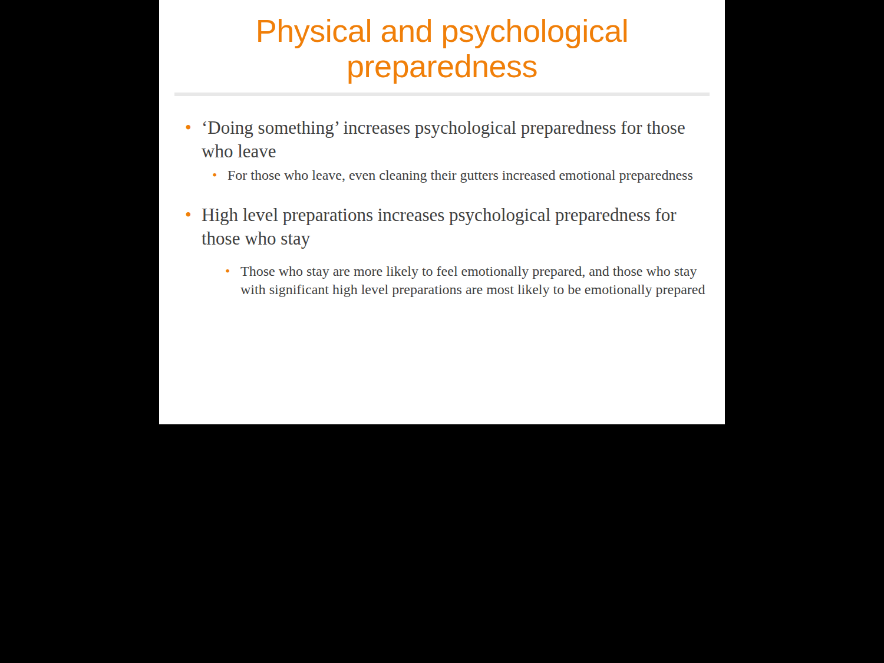Physical and psychological preparedness
• ‘Doing something’ increases psychological preparedness for those who leave
• For those who leave, even cleaning their gutters increased emotional preparedness
• High level preparations increases psychological preparedness for those who stay
• Those who stay are more likely to feel emotionally prepared, and those who stay with significant high level preparations are most likely to be emotionally prepared